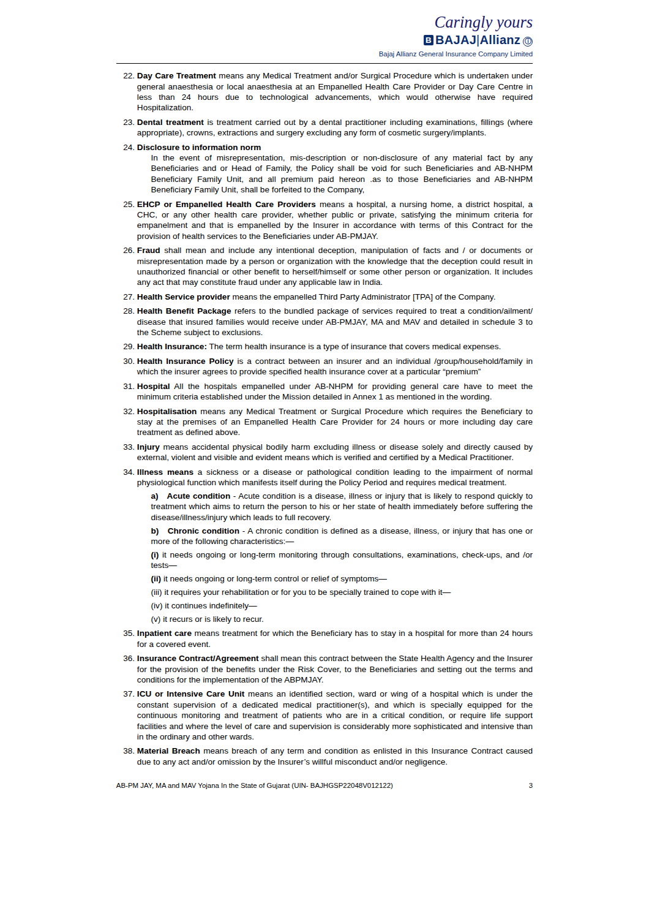Caringly yours
BBAJAJ|Allianzⓘ
Bajaj Allianz General Insurance Company Limited
Day Care Treatment means any Medical Treatment and/or Surgical Procedure which is undertaken under general anaesthesia or local anaesthesia at an Empanelled Health Care Provider or Day Care Centre in less than 24 hours due to technological advancements, which would otherwise have required Hospitalization.
Dental treatment is treatment carried out by a dental practitioner including examinations, fillings (where appropriate), crowns, extractions and surgery excluding any form of cosmetic surgery/implants.
Disclosure to information norm
In the event of misrepresentation, mis-description or non-disclosure of any material fact by any Beneficiaries and or Head of Family, the Policy shall be void for such Beneficiaries and AB-NHPM Beneficiary Family Unit, and all premium paid hereon .as to those Beneficiaries and AB-NHPM Beneficiary Family Unit, shall be forfeited to the Company,
EHCP or Empanelled Health Care Providers means a hospital, a nursing home, a district hospital, a CHC, or any other health care provider, whether public or private, satisfying the minimum criteria for empanelment and that is empanelled by the Insurer in accordance with terms of this Contract for the provision of health services to the Beneficiaries under AB-PMJAY.
Fraud shall mean and include any intentional deception, manipulation of facts and / or documents or misrepresentation made by a person or organization with the knowledge that the deception could result in unauthorized financial or other benefit to herself/himself or some other person or organization. It includes any act that may constitute fraud under any applicable law in India.
Health Service provider means the empanelled Third Party Administrator [TPA] of the Company.
Health Benefit Package refers to the bundled package of services required to treat a condition/ailment/ disease that insured families would receive under AB-PMJAY, MA and MAV and detailed in schedule 3 to the Scheme subject to exclusions.
Health Insurance: The term health insurance is a type of insurance that covers medical expenses.
Health Insurance Policy is a contract between an insurer and an individual /group/household/family in which the insurer agrees to provide specified health insurance cover at a particular “premium”
Hospital All the hospitals empanelled under AB-NHPM for providing general care have to meet the minimum criteria established under the Mission detailed in Annex 1 as mentioned in the wording.
Hospitalisation means any Medical Treatment or Surgical Procedure which requires the Beneficiary to stay at the premises of an Empanelled Health Care Provider for 24 hours or more including day care treatment as defined above.
Injury means accidental physical bodily harm excluding illness or disease solely and directly caused by external, violent and visible and evident means which is verified and certified by a Medical Practitioner.
Illness means a sickness or a disease or pathological condition leading to the impairment of normal physiological function which manifests itself during the Policy Period and requires medical treatment.
a) Acute condition - Acute condition is a disease, illness or injury that is likely to respond quickly to treatment which aims to return the person to his or her state of health immediately before suffering the disease/illness/injury which leads to full recovery.
b) Chronic condition - A chronic condition is defined as a disease, illness, or injury that has one or more of the following characteristics:—
(i) it needs ongoing or long-term monitoring through consultations, examinations, check-ups, and /or tests—
(ii) it needs ongoing or long-term control or relief of symptoms—
(iii) it requires your rehabilitation or for you to be specially trained to cope with it—
(iv) it continues indefinitely—
(v) it recurs or is likely to recur.
Inpatient care means treatment for which the Beneficiary has to stay in a hospital for more than 24 hours for a covered event.
Insurance Contract/Agreement shall mean this contract between the State Health Agency and the Insurer for the provision of the benefits under the Risk Cover, to the Beneficiaries and setting out the terms and conditions for the implementation of the ABPMJAY.
ICU or Intensive Care Unit means an identified section, ward or wing of a hospital which is under the constant supervision of a dedicated medical practitioner(s), and which is specially equipped for the continuous monitoring and treatment of patients who are in a critical condition, or require life support facilities and where the level of care and supervision is considerably more sophisticated and intensive than in the ordinary and other wards.
Material Breach means breach of any term and condition as enlisted in this Insurance Contract caused due to any act and/or omission by the Insurer’s willful misconduct and/or negligence.
AB-PM JAY, MA and MAV Yojana In the State of Gujarat (UIN- BAJHGSP22048V012122)
3